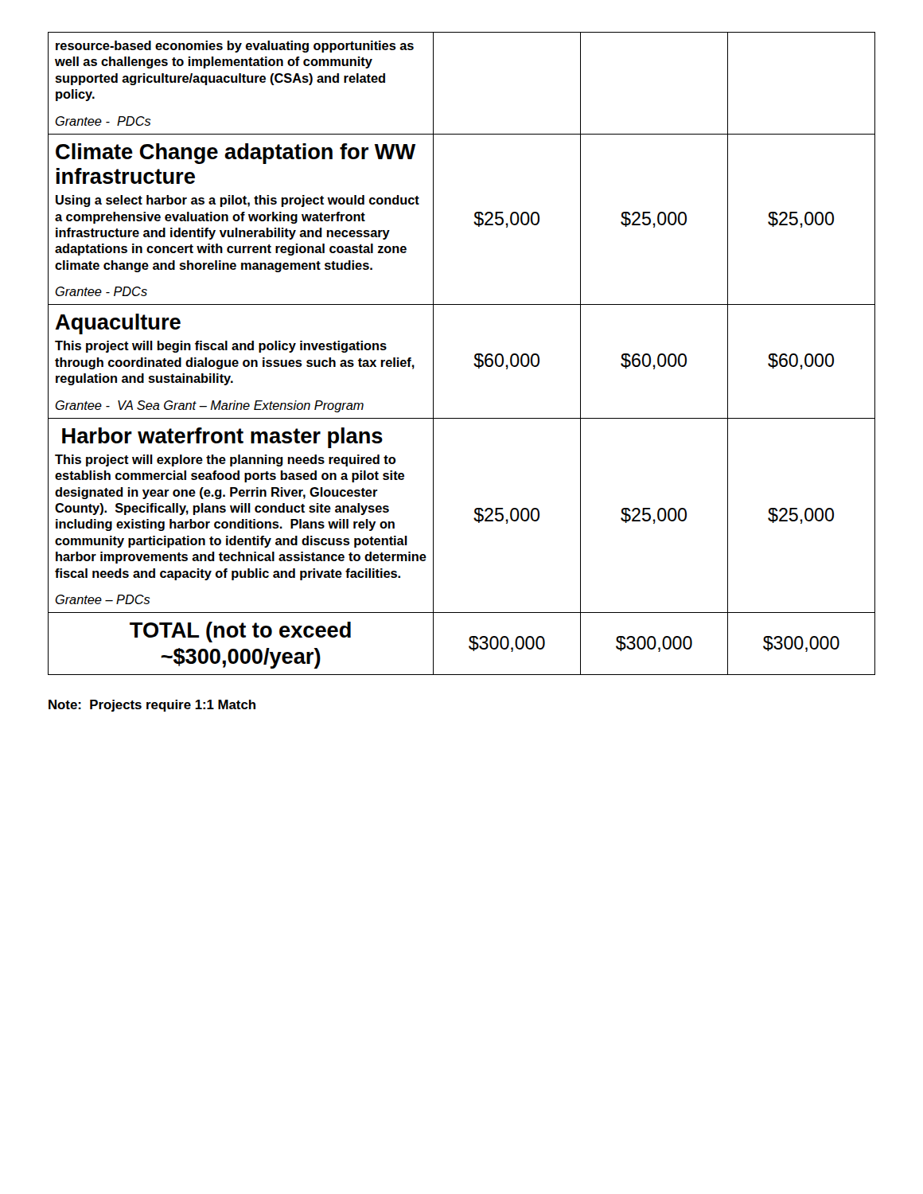| resource-based economies by evaluating opportunities as well as challenges to implementation of community supported agriculture/aquaculture (CSAs) and related policy. Grantee - PDCs | | | |
| Climate Change adaptation for WW infrastructure Using a select harbor as a pilot, this project would conduct a comprehensive evaluation of working waterfront infrastructure and identify vulnerability and necessary adaptations in concert with current regional coastal zone climate change and shoreline management studies. Grantee - PDCs | $25,000 | $25,000 | $25,000 |
| Aquaculture This project will begin fiscal and policy investigations through coordinated dialogue on issues such as tax relief, regulation and sustainability. Grantee - VA Sea Grant – Marine Extension Program | $60,000 | $60,000 | $60,000 |
| Harbor waterfront master plans This project will explore the planning needs required to establish commercial seafood ports based on a pilot site designated in year one (e.g. Perrin River, Gloucester County). Specifically, plans will conduct site analyses including existing harbor conditions. Plans will rely on community participation to identify and discuss potential harbor improvements and technical assistance to determine fiscal needs and capacity of public and private facilities. Grantee – PDCs | $25,000 | $25,000 | $25,000 |
| TOTAL (not to exceed ~$300,000/year) | $300,000 | $300,000 | $300,000 |
Note: Projects require 1:1 Match